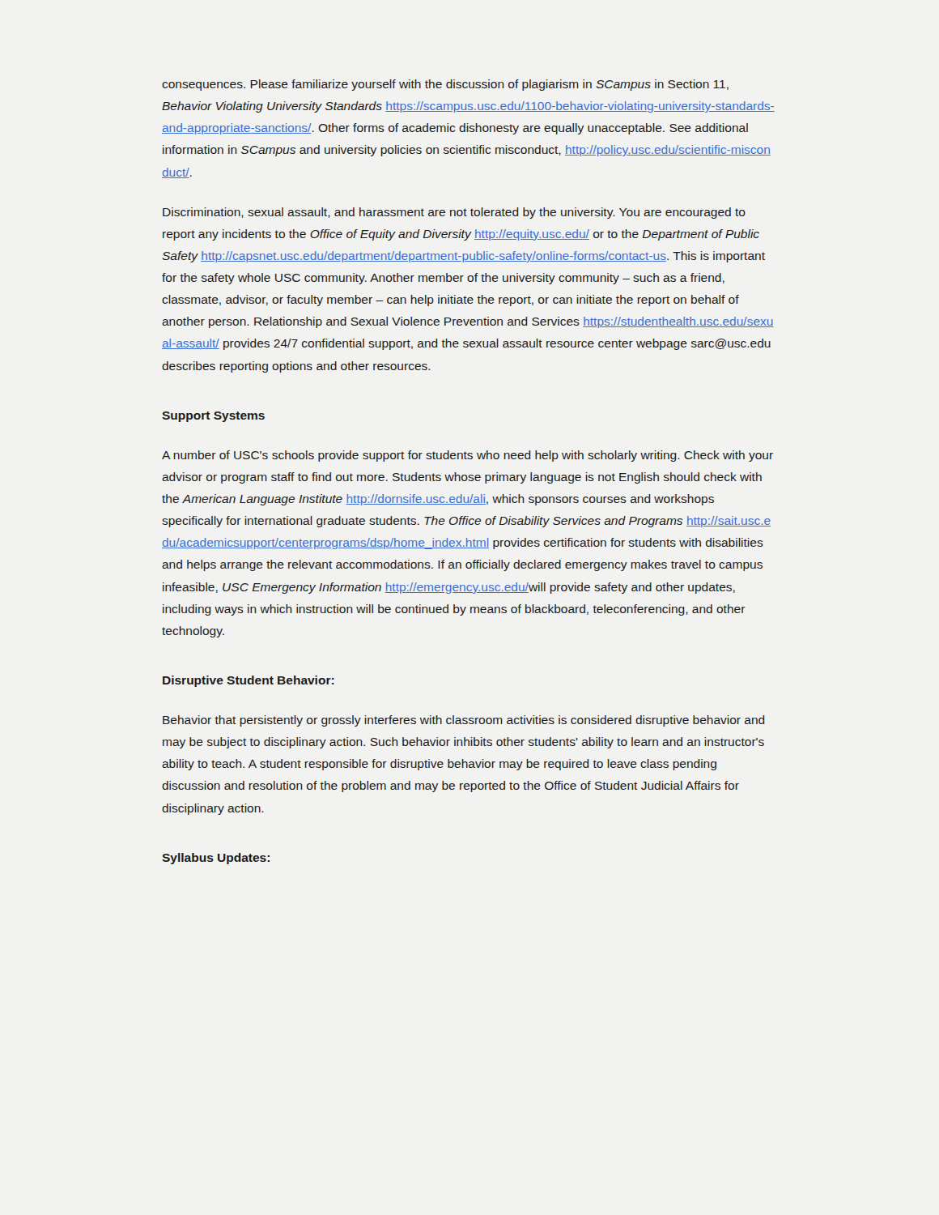consequences. Please familiarize yourself with the discussion of plagiarism in SCampus in Section 11, Behavior Violating University Standards https://scampus.usc.edu/1100-behavior-violating-university-standards-and-appropriate-sanctions/. Other forms of academic dishonesty are equally unacceptable. See additional information in SCampus and university policies on scientific misconduct, http://policy.usc.edu/scientific-misconduct/.
Discrimination, sexual assault, and harassment are not tolerated by the university. You are encouraged to report any incidents to the Office of Equity and Diversity http://equity.usc.edu/ or to the Department of Public Safety http://capsnet.usc.edu/department/department-public-safety/online-forms/contact-us. This is important for the safety whole USC community. Another member of the university community – such as a friend, classmate, advisor, or faculty member – can help initiate the report, or can initiate the report on behalf of another person. Relationship and Sexual Violence Prevention and Services https://studenthealth.usc.edu/sexual-assault/ provides 24/7 confidential support, and the sexual assault resource center webpage sarc@usc.edu describes reporting options and other resources.
Support Systems
A number of USC's schools provide support for students who need help with scholarly writing. Check with your advisor or program staff to find out more. Students whose primary language is not English should check with the American Language Institute http://dornsife.usc.edu/ali, which sponsors courses and workshops specifically for international graduate students. The Office of Disability Services and Programs http://sait.usc.edu/academicsupport/centerprograms/dsp/home_index.html provides certification for students with disabilities and helps arrange the relevant accommodations. If an officially declared emergency makes travel to campus infeasible, USC Emergency Information http://emergency.usc.edu/will provide safety and other updates, including ways in which instruction will be continued by means of blackboard, teleconferencing, and other technology.
Disruptive Student Behavior:
Behavior that persistently or grossly interferes with classroom activities is considered disruptive behavior and may be subject to disciplinary action. Such behavior inhibits other students' ability to learn and an instructor's ability to teach. A student responsible for disruptive behavior may be required to leave class pending discussion and resolution of the problem and may be reported to the Office of Student Judicial Affairs for disciplinary action.
Syllabus Updates: